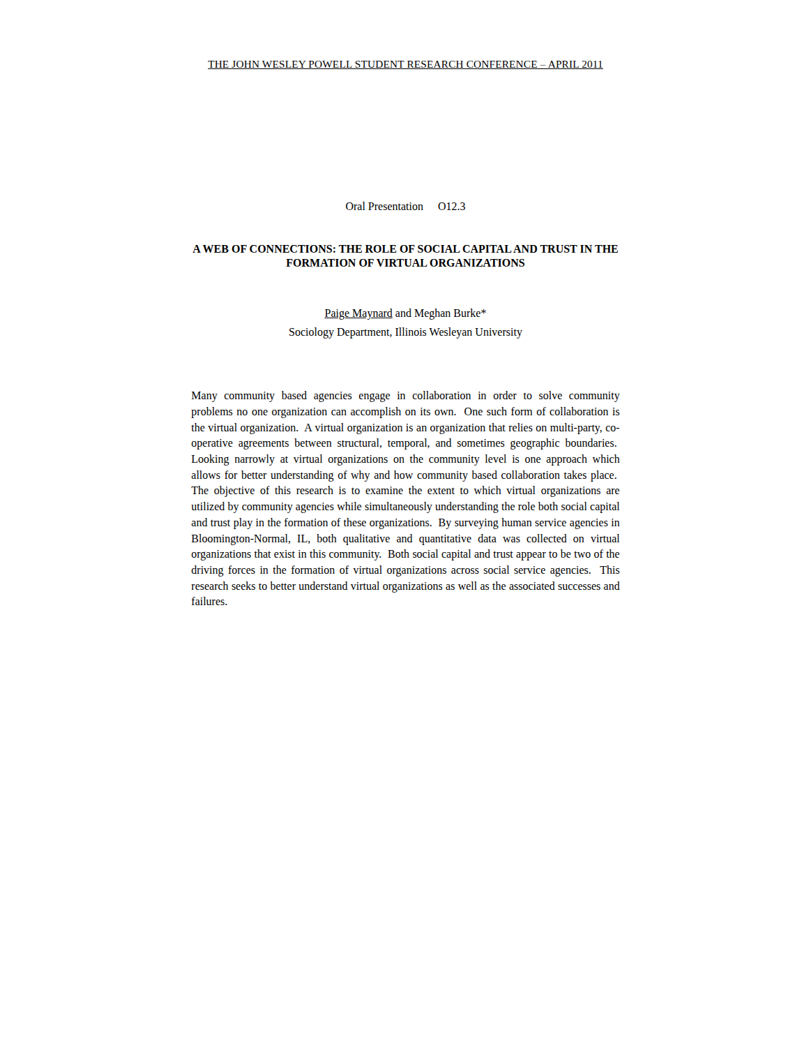THE JOHN WESLEY POWELL STUDENT RESEARCH CONFERENCE – APRIL 2011
Oral Presentation O12.3
A Web of Connections: The Role of Social Capital and Trust in the
Formation of Virtual Organizations
Paige Maynard and Meghan Burke*
Sociology Department, Illinois Wesleyan University
Many community based agencies engage in collaboration in order to solve community problems no one organization can accomplish on its own. One such form of collaboration is the virtual organization. A virtual organization is an organization that relies on multi-party, co-operative agreements between structural, temporal, and sometimes geographic boundaries. Looking narrowly at virtual organizations on the community level is one approach which allows for better understanding of why and how community based collaboration takes place. The objective of this research is to examine the extent to which virtual organizations are utilized by community agencies while simultaneously understanding the role both social capital and trust play in the formation of these organizations. By surveying human service agencies in Bloomington-Normal, IL, both qualitative and quantitative data was collected on virtual organizations that exist in this community. Both social capital and trust appear to be two of the driving forces in the formation of virtual organizations across social service agencies. This research seeks to better understand virtual organizations as well as the associated successes and failures.